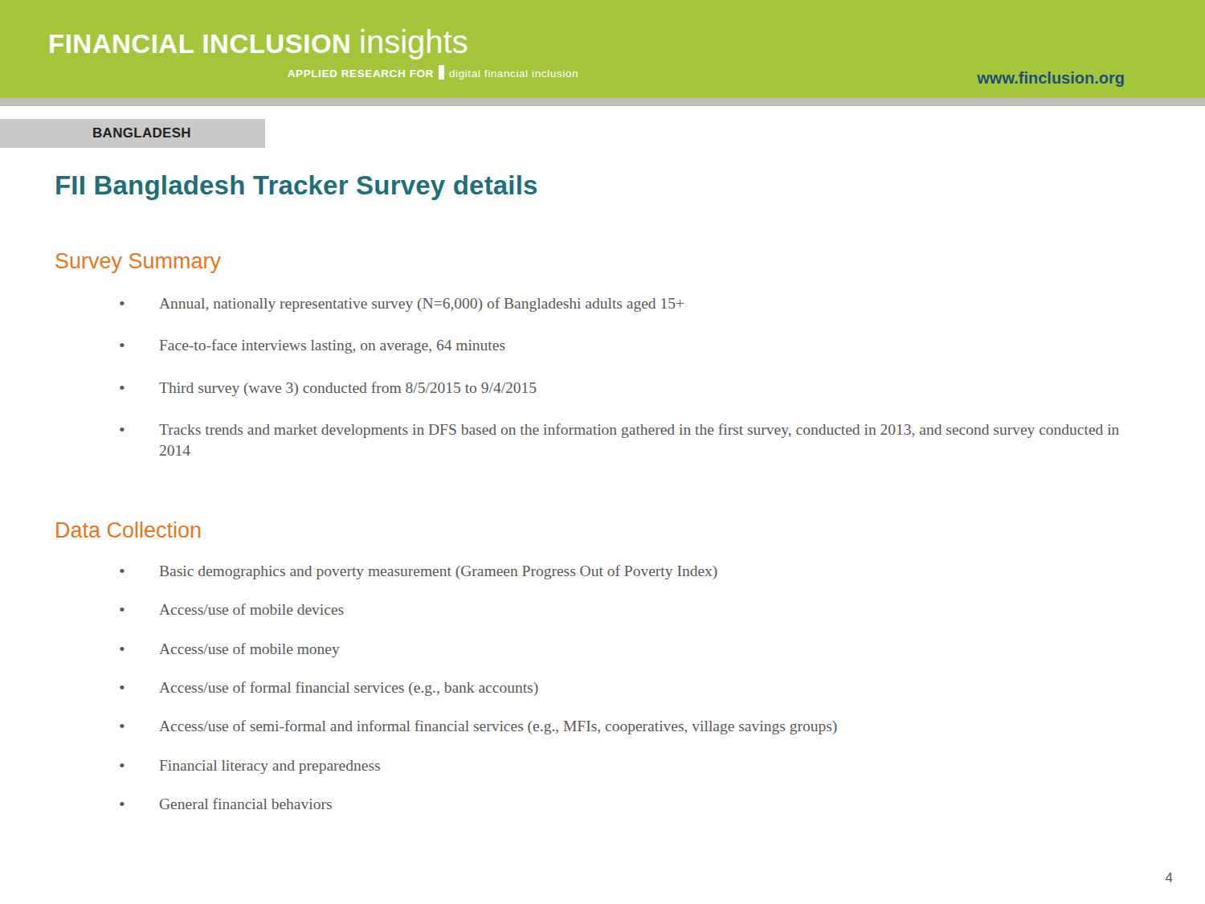FINANCIAL INCLUSION insights
APPLIED RESEARCH FOR digital financial inclusion
www.finclusion.org
BANGLADESH
FII Bangladesh Tracker Survey details
Survey Summary
Annual, nationally representative survey (N=6,000) of Bangladeshi adults aged 15+
Face-to-face interviews lasting, on average, 64 minutes
Third survey (wave 3) conducted from 8/5/2015 to 9/4/2015
Tracks trends and market developments in DFS based on the information gathered in the first survey, conducted in 2013, and second survey conducted in 2014
Data Collection
Basic demographics and poverty measurement (Grameen Progress Out of Poverty Index)
Access/use of mobile devices
Access/use of mobile money
Access/use of formal financial services (e.g., bank accounts)
Access/use of semi-formal and informal financial services (e.g., MFIs, cooperatives, village savings groups)
Financial literacy and preparedness
General financial behaviors
4